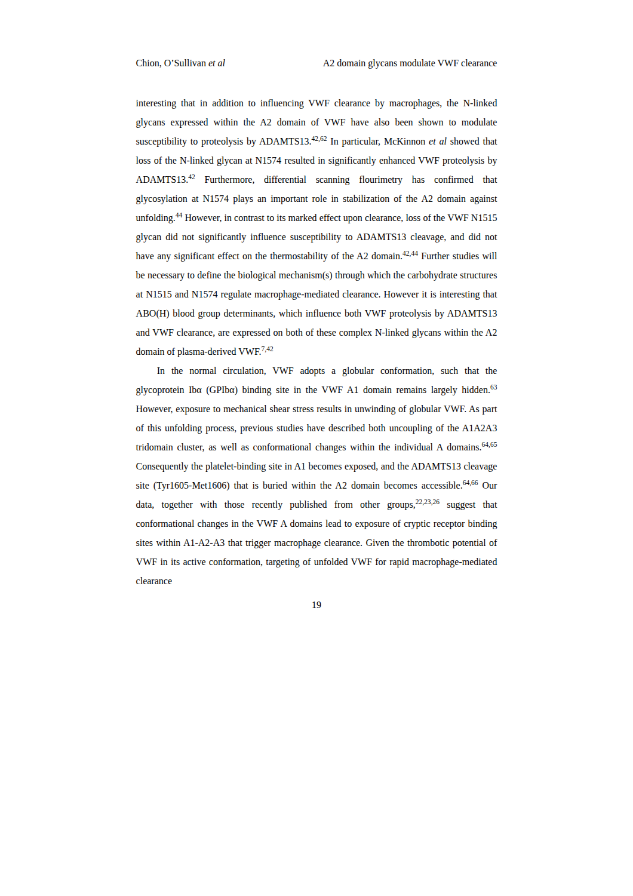Chion, O’Sullivan et al A2 domain glycans modulate VWF clearance
interesting that in addition to influencing VWF clearance by macrophages, the N-linked glycans expressed within the A2 domain of VWF have also been shown to modulate susceptibility to proteolysis by ADAMTS13.42,62 In particular, McKinnon et al showed that loss of the N-linked glycan at N1574 resulted in significantly enhanced VWF proteolysis by ADAMTS13.42 Furthermore, differential scanning flourimetry has confirmed that glycosylation at N1574 plays an important role in stabilization of the A2 domain against unfolding.44 However, in contrast to its marked effect upon clearance, loss of the VWF N1515 glycan did not significantly influence susceptibility to ADAMTS13 cleavage, and did not have any significant effect on the thermostability of the A2 domain.42,44 Further studies will be necessary to define the biological mechanism(s) through which the carbohydrate structures at N1515 and N1574 regulate macrophage-mediated clearance. However it is interesting that ABO(H) blood group determinants, which influence both VWF proteolysis by ADAMTS13 and VWF clearance, are expressed on both of these complex N-linked glycans within the A2 domain of plasma-derived VWF.7,42
In the normal circulation, VWF adopts a globular conformation, such that the glycoprotein Ibα (GPIbα) binding site in the VWF A1 domain remains largely hidden.63 However, exposure to mechanical shear stress results in unwinding of globular VWF. As part of this unfolding process, previous studies have described both uncoupling of the A1A2A3 tridomain cluster, as well as conformational changes within the individual A domains.64,65 Consequently the platelet-binding site in A1 becomes exposed, and the ADAMTS13 cleavage site (Tyr1605-Met1606) that is buried within the A2 domain becomes accessible.64,66 Our data, together with those recently published from other groups,22,23,26 suggest that conformational changes in the VWF A domains lead to exposure of cryptic receptor binding sites within A1-A2-A3 that trigger macrophage clearance. Given the thrombotic potential of VWF in its active conformation, targeting of unfolded VWF for rapid macrophage-mediated clearance
19